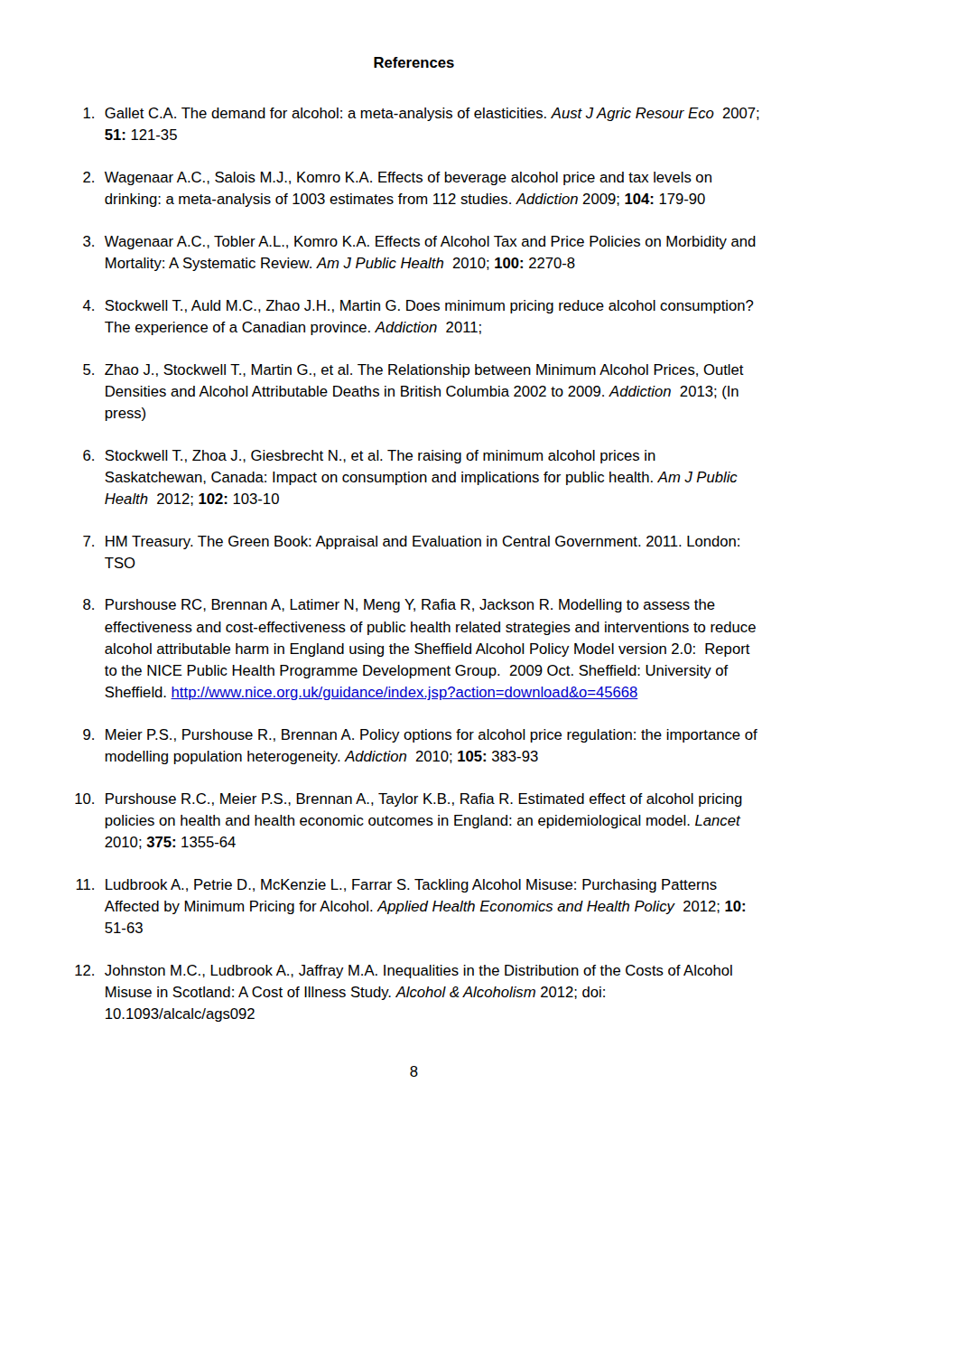References
Gallet C.A. The demand for alcohol: a meta-analysis of elasticities. Aust J Agric Resour Eco 2007; 51: 121-35
Wagenaar A.C., Salois M.J., Komro K.A. Effects of beverage alcohol price and tax levels on drinking: a meta-analysis of 1003 estimates from 112 studies. Addiction 2009; 104: 179-90
Wagenaar A.C., Tobler A.L., Komro K.A. Effects of Alcohol Tax and Price Policies on Morbidity and Mortality: A Systematic Review. Am J Public Health 2010; 100: 2270-8
Stockwell T., Auld M.C., Zhao J.H., Martin G. Does minimum pricing reduce alcohol consumption? The experience of a Canadian province. Addiction 2011;
Zhao J., Stockwell T., Martin G., et al. The Relationship between Minimum Alcohol Prices, Outlet Densities and Alcohol Attributable Deaths in British Columbia 2002 to 2009. Addiction 2013; (In press)
Stockwell T., Zhoa J., Giesbrecht N., et al. The raising of minimum alcohol prices in Saskatchewan, Canada: Impact on consumption and implications for public health. Am J Public Health 2012; 102: 103-10
HM Treasury. The Green Book: Appraisal and Evaluation in Central Government. 2011. London: TSO
Purshouse RC, Brennan A, Latimer N, Meng Y, Rafia R, Jackson R. Modelling to assess the effectiveness and cost-effectiveness of public health related strategies and interventions to reduce alcohol attributable harm in England using the Sheffield Alcohol Policy Model version 2.0: Report to the NICE Public Health Programme Development Group. 2009 Oct. Sheffield: University of Sheffield. http://www.nice.org.uk/guidance/index.jsp?action=download&o=45668
Meier P.S., Purshouse R., Brennan A. Policy options for alcohol price regulation: the importance of modelling population heterogeneity. Addiction 2010; 105: 383-93
Purshouse R.C., Meier P.S., Brennan A., Taylor K.B., Rafia R. Estimated effect of alcohol pricing policies on health and health economic outcomes in England: an epidemiological model. Lancet 2010; 375: 1355-64
Ludbrook A., Petrie D., McKenzie L., Farrar S. Tackling Alcohol Misuse: Purchasing Patterns Affected by Minimum Pricing for Alcohol. Applied Health Economics and Health Policy 2012; 10: 51-63
Johnston M.C., Ludbrook A., Jaffray M.A. Inequalities in the Distribution of the Costs of Alcohol Misuse in Scotland: A Cost of Illness Study. Alcohol & Alcoholism 2012; doi: 10.1093/alcalc/ags092
8